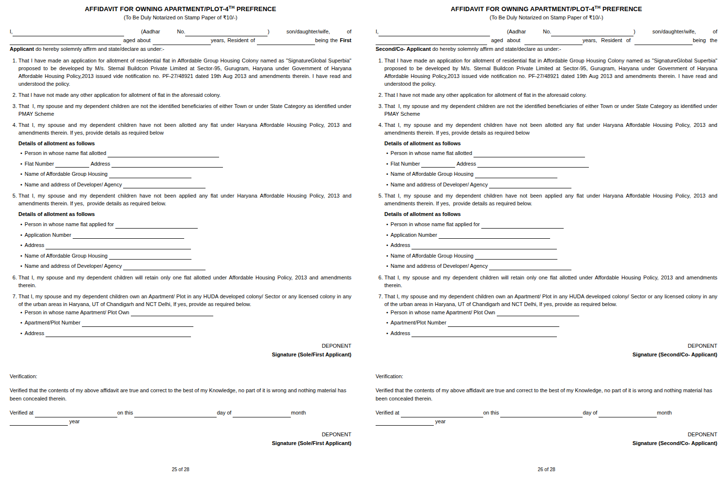AFFIDAVIT FOR OWNING APARTMENT/PLOT-4TH PREFRENCE
(To Be Duly Notarized on Stamp Paper of ₹10/-)
I, (Aadhar No. ) son/daughter/wife, of aged about years, Resident of being the First Applicant do hereby solemnly affirm and state/declare as under:-
That I have made an application for allotment of residential flat in Affordable Group Housing Colony named as "SignatureGlobal Superbia" proposed to be developed by M/s. Sternal Buildcon Private Limited at Sector-95, Gurugram, Haryana under Government of Haryana Affordable Housing Policy,2013 issued vide notification no. PF-27/48921 dated 19th Aug 2013 and amendments therein. I have read and understood the policy.
That I have not made any other application for allotment of flat in the aforesaid colony.
That I, my spouse and my dependent children are not the identified beneficiaries of either Town or under State Category as identified under PMAY Scheme
That I, my spouse and my dependent children have not been allotted any flat under Haryana Affordable Housing Policy, 2013 and amendments therein. If yes, provide details as required below
Details of allotment as follows
Person in whose name flat allotted
Flat Number Address
Name of Affordable Group Housing
Name and address of Developer/ Agency
That I, my spouse and my dependent children have not been applied any flat under Haryana Affordable Housing Policy, 2013 and amendments therein. If yes, provide details as required below.
Details of allotment as follows
Person in whose name flat applied for
Application Number
Address
Name of Affordable Group Housing
Name and address of Developer/ Agency
That I, my spouse and my dependent children will retain only one flat allotted under Affordable Housing Policy, 2013 and amendments therein.
That I, my spouse and my dependent children own an Apartment/ Plot in any HUDA developed colony/ Sector or any licensed colony in any of the urban areas in Haryana, UT of Chandigarh and NCT Delhi, If yes, provide as required below.
Person in whose name Apartment/ Plot Own
Apartment/Plot Number
Address
DEPONENT
Signature (Sole/First Applicant)
Verification:
Verified that the contents of my above affidavit are true and correct to the best of my Knowledge, no part of it is wrong and nothing material has been concealed therein.
Verified at on this day of month year
DEPONENT
Signature (Sole/First Applicant)
25 of 28
AFFIDAVIT FOR OWNING APARTMENT/PLOT-4TH PREFRENCE
(To Be Duly Notarized on Stamp Paper of ₹10/-)
I, (Aadhar No. ) son/daughter/wife, of aged about years, Resident of being the Second/Co- Applicant do hereby solemnly affirm and state/declare as under:-
That I have made an application for allotment of residential flat in Affordable Group Housing Colony named as "SignatureGlobal Superbia" proposed to be developed by M/s. Sternal Buildcon Private Limited at Sector-95, Gurugram, Haryana under Government of Haryana Affordable Housing Policy,2013 issued vide notification no. PF-27/48921 dated 19th Aug 2013 and amendments therein. I have read and understood the policy.
That I have not made any other application for allotment of flat in the aforesaid colony.
That I, my spouse and my dependent children are not the identified beneficiaries of either Town or under State Category as identified under PMAY Scheme
That I, my spouse and my dependent children have not been allotted any flat under Haryana Affordable Housing Policy, 2013 and amendments therein. If yes, provide details as required below
Details of allotment as follows
Person in whose name flat allotted
Flat Number Address
Name of Affordable Group Housing
Name and address of Developer/ Agency
That I, my spouse and my dependent children have not been applied any flat under Haryana Affordable Housing Policy, 2013 and amendments therein. If yes, provide details as required below.
Details of allotment as follows
Person in whose name flat applied for
Application Number
Address
Name of Affordable Group Housing
Name and address of Developer/ Agency
That I, my spouse and my dependent children will retain only one flat allotted under Affordable Housing Policy, 2013 and amendments therein.
That I, my spouse and my dependent children own an Apartment/ Plot in any HUDA developed colony/ Sector or any licensed colony in any of the urban areas in Haryana, UT of Chandigarh and NCT Delhi, If yes, provide as required below.
Person in whose name Apartment/ Plot Own
Apartment/Plot Number
Address
DEPONENT
Signature (Second/Co- Applicant)
Verification:
Verified that the contents of my above affidavit are true and correct to the best of my Knowledge, no part of it is wrong and nothing material has been concealed therein.
Verified at on this day of month year
DEPONENT
Signature (Second/Co- Applicant)
26 of 28